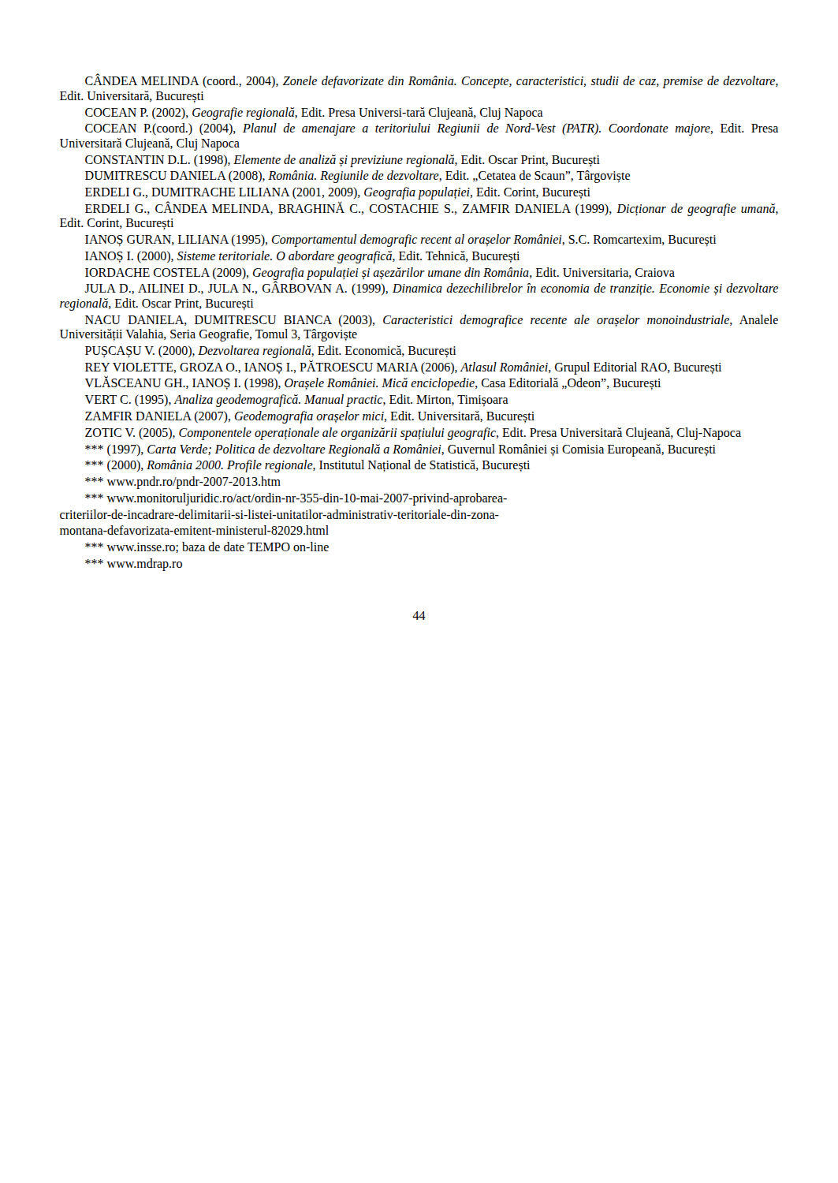CÂNDEA MELINDA (coord., 2004), Zonele defavorizate din România. Concepte, caracteristici, studii de caz, premise de dezvoltare, Edit. Universitară, București
COCEAN P. (2002), Geografie regională, Edit. Presa Universi-tară Clujeană, Cluj Napoca
COCEAN P.(coord.) (2004), Planul de amenajare a teritoriului Regiunii de Nord-Vest (PATR). Coordonate majore, Edit. Presa Universitară Clujeană, Cluj Napoca
CONSTANTIN D.L. (1998), Elemente de analiză și previziune regională, Edit. Oscar Print, București
DUMITRESCU DANIELA (2008), România. Regiunile de dezvoltare, Edit. „Cetatea de Scaun”, Târgoviște
ERDELI G., DUMITRACHE LILIANA (2001, 2009), Geografia populației, Edit. Corint, București
ERDELI G., CÂNDEA MELINDA, BRAGHINĂ C., COSTACHIE S., ZAMFIR DANIELA (1999), Dicționar de geografie umană, Edit. Corint, București
IANOȘ GURAN, LILIANA (1995), Comportamentul demografic recent al orașelor României, S.C. Romcartexim, București
IANOȘ I. (2000), Sisteme teritoriale. O abordare geografică, Edit. Tehnică, București
IORDACHE COSTELA (2009), Geografia populației și așezărilor umane din România, Edit. Universitaria, Craiova
JULA D., AILINEI D., JULA N., GÂRBOVAN A. (1999), Dinamica dezechilibrelor în economia de tranziție. Economie și dezvoltare regională, Edit. Oscar Print, București
NACU DANIELA, DUMITRESCU BIANCA (2003), Caracteristici demografice recente ale orașelor monoindustriale, Analele Universității Valahia, Seria Geografie, Tomul 3, Târgoviște
PUȘCAȘU V. (2000), Dezvoltarea regională, Edit. Economică, București
REY VIOLETTE, GROZA O., IANOȘ I., PĂTROESCU MARIA (2006), Atlasul României, Grupul Editorial RAO, București
VLĂSCEANU GH., IANOȘ I. (1998), Orașele României. Mică enciclopedie, Casa Editorială „Odeon”, București
VERT C. (1995), Analiza geodemografică. Manual practic, Edit. Mirton, Timișoara
ZAMFIR DANIELA (2007), Geodemografia orașelor mici, Edit. Universitară, București
ZOTIC V. (2005), Componentele operaționale ale organizării spațiului geografic, Edit. Presa Universitară Clujeană, Cluj-Napoca
*** (1997), Carta Verde; Politica de dezvoltare Regională a României, Guvernul României și Comisia Europeană, București
*** (2000), România 2000. Profile regionale, Institutul Național de Statistică, București
*** www.pndr.ro/pndr-2007-2013.htm
*** www.monitoruljuridic.ro/act/ordin-nr-355-din-10-mai-2007-privind-aprobarea-
criteriilor-de-incadrare-delimitarii-si-listei-unitatilor-administrativ-teritoriale-din-zona-
montana-defavorizata-emitent-ministerul-82029.html
*** www.insse.ro; baza de date TEMPO on-line
*** www.mdrap.ro
44